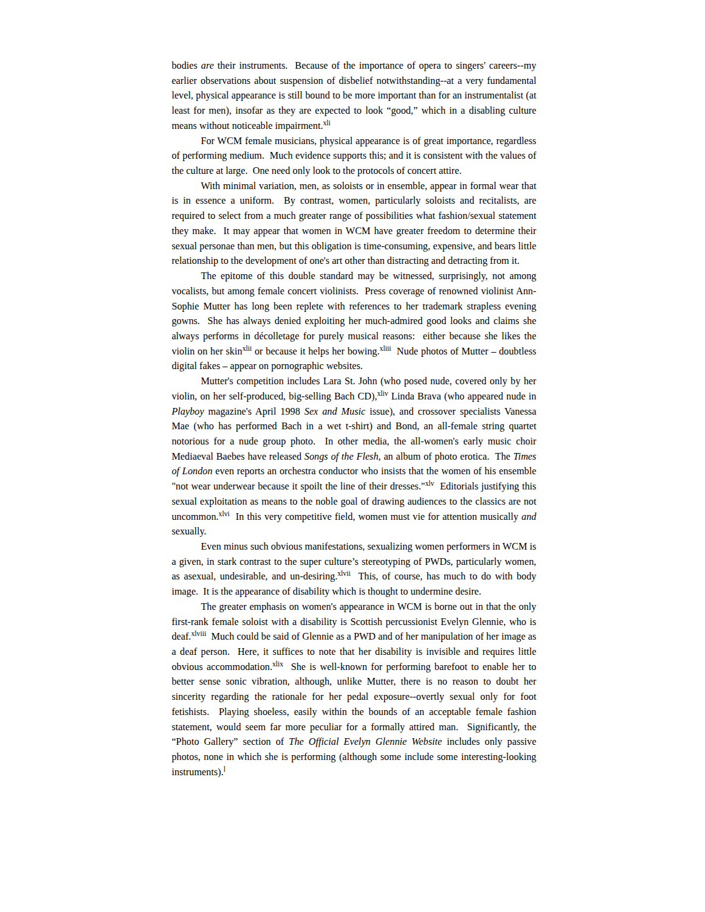bodies are their instruments. Because of the importance of opera to singers' careers--my earlier observations about suspension of disbelief notwithstanding--at a very fundamental level, physical appearance is still bound to be more important than for an instrumentalist (at least for men), insofar as they are expected to look “good,” which in a disabling culture means without noticeable impairment.xli
For WCM female musicians, physical appearance is of great importance, regardless of performing medium. Much evidence supports this; and it is consistent with the values of the culture at large. One need only look to the protocols of concert attire.
With minimal variation, men, as soloists or in ensemble, appear in formal wear that is in essence a uniform. By contrast, women, particularly soloists and recitalists, are required to select from a much greater range of possibilities what fashion/sexual statement they make. It may appear that women in WCM have greater freedom to determine their sexual personae than men, but this obligation is time-consuming, expensive, and bears little relationship to the development of one's art other than distracting and detracting from it.
The epitome of this double standard may be witnessed, surprisingly, not among vocalists, but among female concert violinists. Press coverage of renowned violinist Ann-Sophie Mutter has long been replete with references to her trademark strapless evening gowns. She has always denied exploiting her much-admired good looks and claims she always performs in décolletage for purely musical reasons: either because she likes the violin on her skinxlii or because it helps her bowing.xliii Nude photos of Mutter – doubtless digital fakes – appear on pornographic websites.
Mutter's competition includes Lara St. John (who posed nude, covered only by her violin, on her self-produced, big-selling Bach CD),xliv Linda Brava (who appeared nude in Playboy magazine's April 1998 Sex and Music issue), and crossover specialists Vanessa Mae (who has performed Bach in a wet t-shirt) and Bond, an all-female string quartet notorious for a nude group photo. In other media, the all-women's early music choir Mediaeval Baebes have released Songs of the Flesh, an album of photo erotica. The Times of London even reports an orchestra conductor who insists that the women of his ensemble "not wear underwear because it spoilt the line of their dresses."xlv Editorials justifying this sexual exploitation as means to the noble goal of drawing audiences to the classics are not uncommon.xlvi In this very competitive field, women must vie for attention musically and sexually.
Even minus such obvious manifestations, sexualizing women performers in WCM is a given, in stark contrast to the super culture’s stereotyping of PWDs, particularly women, as asexual, undesirable, and un-desiring.xlvii This, of course, has much to do with body image. It is the appearance of disability which is thought to undermine desire.
The greater emphasis on women's appearance in WCM is borne out in that the only first-rank female soloist with a disability is Scottish percussionist Evelyn Glennie, who is deaf.xlviii Much could be said of Glennie as a PWD and of her manipulation of her image as a deaf person. Here, it suffices to note that her disability is invisible and requires little obvious accommodation.xlix She is well-known for performing barefoot to enable her to better sense sonic vibration, although, unlike Mutter, there is no reason to doubt her sincerity regarding the rationale for her pedal exposure--overtly sexual only for foot fetishists. Playing shoeless, easily within the bounds of an acceptable female fashion statement, would seem far more peculiar for a formally attired man. Significantly, the “Photo Gallery” section of The Official Evelyn Glennie Website includes only passive photos, none in which she is performing (although some include some interesting-looking instruments).l